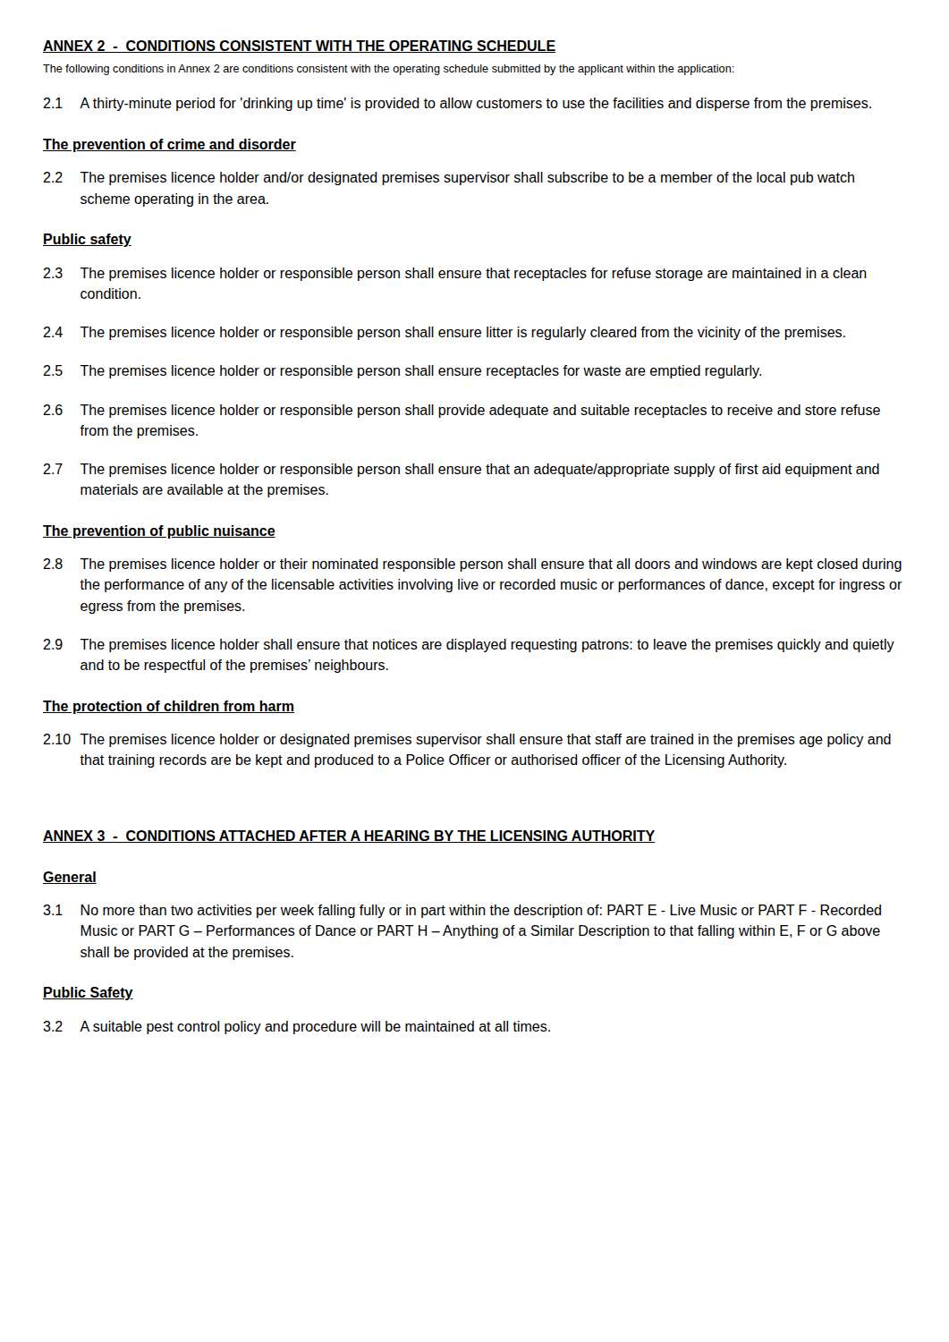ANNEX 2 - CONDITIONS CONSISTENT WITH THE OPERATING SCHEDULE
The following conditions in Annex 2 are conditions consistent with the operating schedule submitted by the applicant within the application:
2.1 A thirty-minute period for 'drinking up time' is provided to allow customers to use the facilities and disperse from the premises.
The prevention of crime and disorder
2.2 The premises licence holder and/or designated premises supervisor shall subscribe to be a member of the local pub watch scheme operating in the area.
Public safety
2.3 The premises licence holder or responsible person shall ensure that receptacles for refuse storage are maintained in a clean condition.
2.4 The premises licence holder or responsible person shall ensure litter is regularly cleared from the vicinity of the premises.
2.5 The premises licence holder or responsible person shall ensure receptacles for waste are emptied regularly.
2.6 The premises licence holder or responsible person shall provide adequate and suitable receptacles to receive and store refuse from the premises.
2.7 The premises licence holder or responsible person shall ensure that an adequate/appropriate supply of first aid equipment and materials are available at the premises.
The prevention of public nuisance
2.8 The premises licence holder or their nominated responsible person shall ensure that all doors and windows are kept closed during the performance of any of the licensable activities involving live or recorded music or performances of dance, except for ingress or egress from the premises.
2.9 The premises licence holder shall ensure that notices are displayed requesting patrons: to leave the premises quickly and quietly and to be respectful of the premises’ neighbours.
The protection of children from harm
2.10 The premises licence holder or designated premises supervisor shall ensure that staff are trained in the premises age policy and that training records are be kept and produced to a Police Officer or authorised officer of the Licensing Authority.
ANNEX 3 - CONDITIONS ATTACHED AFTER A HEARING BY THE LICENSING AUTHORITY
General
3.1 No more than two activities per week falling fully or in part within the description of: PART E - Live Music or PART F - Recorded Music or PART G – Performances of Dance or PART H – Anything of a Similar Description to that falling within E, F or G above shall be provided at the premises.
Public Safety
3.2 A suitable pest control policy and procedure will be maintained at all times.